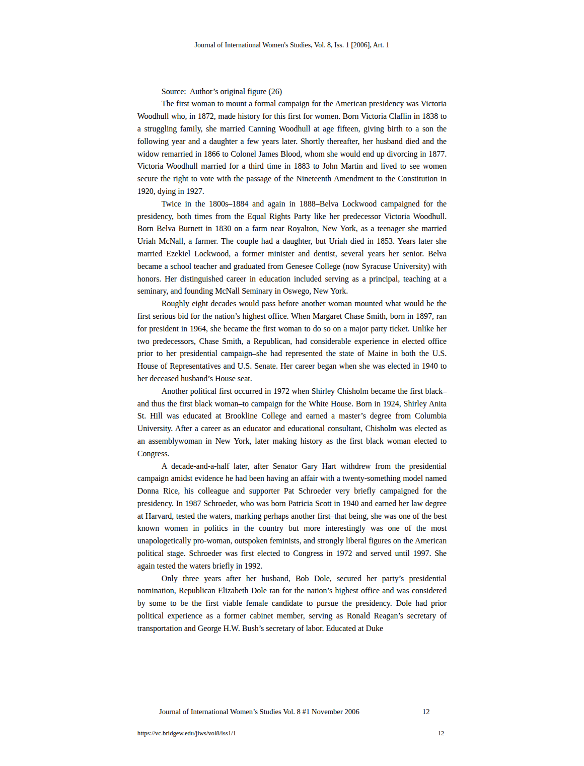Journal of International Women's Studies, Vol. 8, Iss. 1 [2006], Art. 1
Source: Author’s original figure (26)
The first woman to mount a formal campaign for the American presidency was Victoria Woodhull who, in 1872, made history for this first for women. Born Victoria Claflin in 1838 to a struggling family, she married Canning Woodhull at age fifteen, giving birth to a son the following year and a daughter a few years later. Shortly thereafter, her husband died and the widow remarried in 1866 to Colonel James Blood, whom she would end up divorcing in 1877. Victoria Woodhull married for a third time in 1883 to John Martin and lived to see women secure the right to vote with the passage of the Nineteenth Amendment to the Constitution in 1920, dying in 1927.
Twice in the 1800s–1884 and again in 1888–Belva Lockwood campaigned for the presidency, both times from the Equal Rights Party like her predecessor Victoria Woodhull. Born Belva Burnett in 1830 on a farm near Royalton, New York, as a teenager she married Uriah McNall, a farmer. The couple had a daughter, but Uriah died in 1853. Years later she married Ezekiel Lockwood, a former minister and dentist, several years her senior. Belva became a school teacher and graduated from Genesee College (now Syracuse University) with honors. Her distinguished career in education included serving as a principal, teaching at a seminary, and founding McNall Seminary in Oswego, New York.
Roughly eight decades would pass before another woman mounted what would be the first serious bid for the nation’s highest office. When Margaret Chase Smith, born in 1897, ran for president in 1964, she became the first woman to do so on a major party ticket. Unlike her two predecessors, Chase Smith, a Republican, had considerable experience in elected office prior to her presidential campaign–she had represented the state of Maine in both the U.S. House of Representatives and U.S. Senate. Her career began when she was elected in 1940 to her deceased husband’s House seat.
Another political first occurred in 1972 when Shirley Chisholm became the first black–and thus the first black woman–to campaign for the White House. Born in 1924, Shirley Anita St. Hill was educated at Brookline College and earned a master’s degree from Columbia University. After a career as an educator and educational consultant, Chisholm was elected as an assemblywoman in New York, later making history as the first black woman elected to Congress.
A decade-and-a-half later, after Senator Gary Hart withdrew from the presidential campaign amidst evidence he had been having an affair with a twenty-something model named Donna Rice, his colleague and supporter Pat Schroeder very briefly campaigned for the presidency. In 1987 Schroeder, who was born Patricia Scott in 1940 and earned her law degree at Harvard, tested the waters, marking perhaps another first–that being, she was one of the best known women in politics in the country but more interestingly was one of the most unapologetically pro-woman, outspoken feminists, and strongly liberal figures on the American political stage. Schroeder was first elected to Congress in 1972 and served until 1997. She again tested the waters briefly in 1992.
Only three years after her husband, Bob Dole, secured her party’s presidential nomination, Republican Elizabeth Dole ran for the nation’s highest office and was considered by some to be the first viable female candidate to pursue the presidency. Dole had prior political experience as a former cabinet member, serving as Ronald Reagan’s secretary of transportation and George H.W. Bush’s secretary of labor. Educated at Duke
Journal of International Women’s Studies Vol. 8 #1 November 2006 12
https://vc.bridgew.edu/jiws/vol8/iss1/1 12